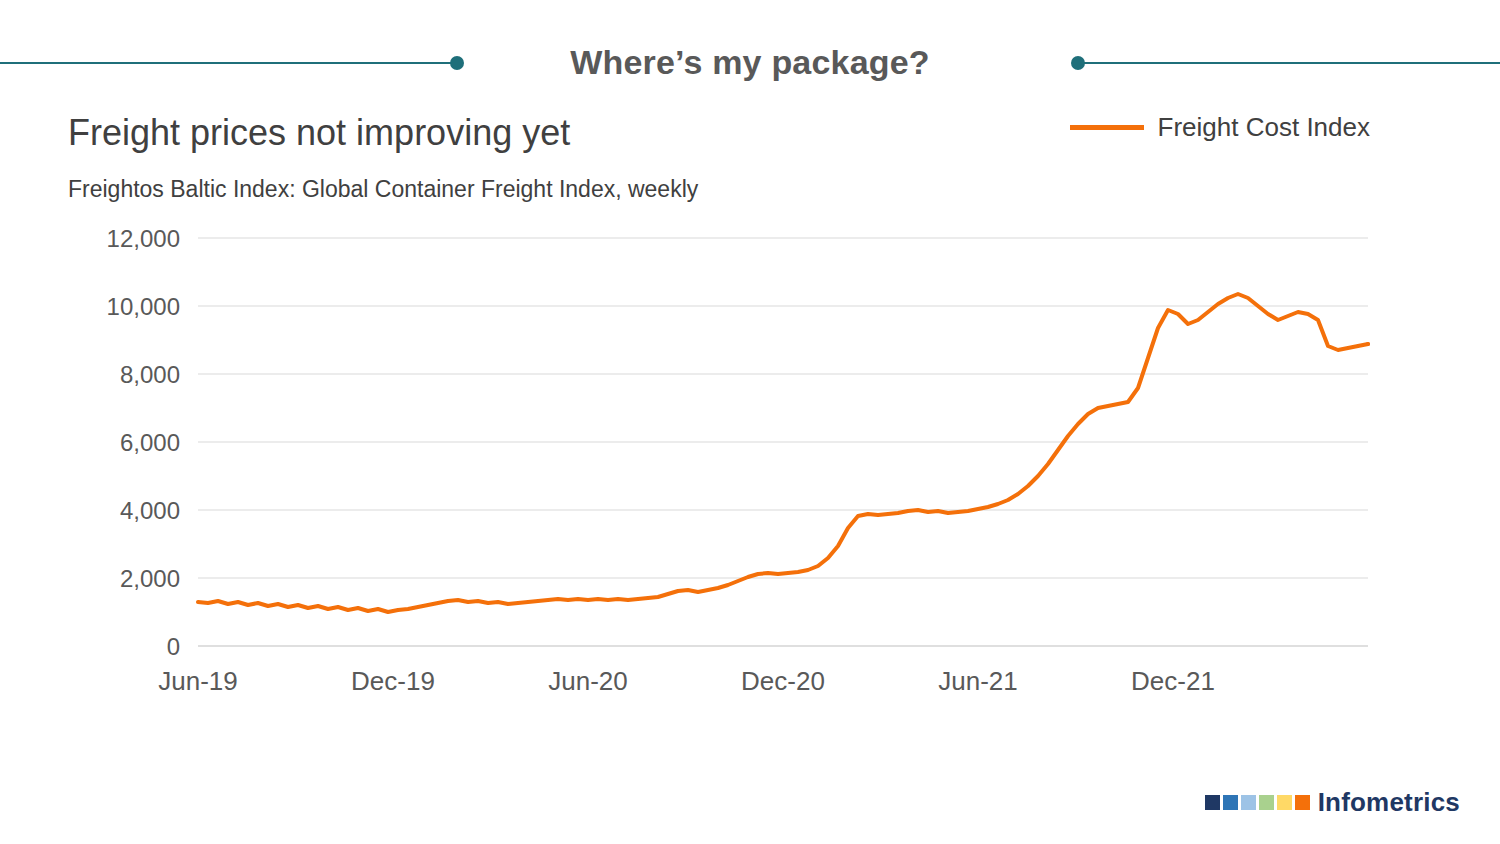Where’s my package?
Freight prices not improving yet
Freightos Baltic Index: Global Container Freight Index, weekly
Freight Cost Index
12,000 10,000 8,000 6,000 4,000 2,000 0 Jun-19 Dec-19 Jun-20 Dec-20 Jun-21 Dec-21
Infometrics